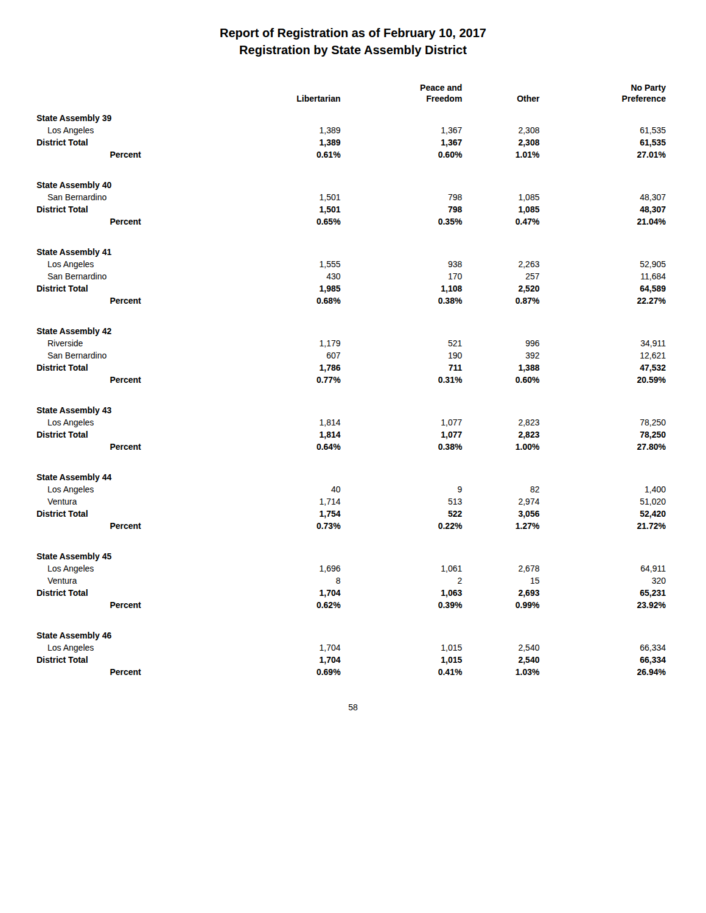Report of Registration as of February 10, 2017
Registration by State Assembly District
| | | Peace and | | No Party |
| --- | --- | --- | --- | --- |
| | Libertarian | Freedom | Other | Preference |
| State Assembly 39 |
| Los Angeles | 1,389 | 1,367 | 2,308 | 61,535 |
| District Total | 1,389 | 1,367 | 2,308 | 61,535 |
| Percent | 0.61% | 0.60% | 1.01% | 27.01% |
| State Assembly 40 |
| San Bernardino | 1,501 | 798 | 1,085 | 48,307 |
| District Total | 1,501 | 798 | 1,085 | 48,307 |
| Percent | 0.65% | 0.35% | 0.47% | 21.04% |
| State Assembly 41 |
| Los Angeles | 1,555 | 938 | 2,263 | 52,905 |
| San Bernardino | 430 | 170 | 257 | 11,684 |
| District Total | 1,985 | 1,108 | 2,520 | 64,589 |
| Percent | 0.68% | 0.38% | 0.87% | 22.27% |
| State Assembly 42 |
| Riverside | 1,179 | 521 | 996 | 34,911 |
| San Bernardino | 607 | 190 | 392 | 12,621 |
| District Total | 1,786 | 711 | 1,388 | 47,532 |
| Percent | 0.77% | 0.31% | 0.60% | 20.59% |
| State Assembly 43 |
| Los Angeles | 1,814 | 1,077 | 2,823 | 78,250 |
| District Total | 1,814 | 1,077 | 2,823 | 78,250 |
| Percent | 0.64% | 0.38% | 1.00% | 27.80% |
| State Assembly 44 |
| Los Angeles | 40 | 9 | 82 | 1,400 |
| Ventura | 1,714 | 513 | 2,974 | 51,020 |
| District Total | 1,754 | 522 | 3,056 | 52,420 |
| Percent | 0.73% | 0.22% | 1.27% | 21.72% |
| State Assembly 45 |
| Los Angeles | 1,696 | 1,061 | 2,678 | 64,911 |
| Ventura | 8 | 2 | 15 | 320 |
| District Total | 1,704 | 1,063 | 2,693 | 65,231 |
| Percent | 0.62% | 0.39% | 0.99% | 23.92% |
| State Assembly 46 |
| Los Angeles | 1,704 | 1,015 | 2,540 | 66,334 |
| District Total | 1,704 | 1,015 | 2,540 | 66,334 |
| Percent | 0.69% | 0.41% | 1.03% | 26.94% |
58